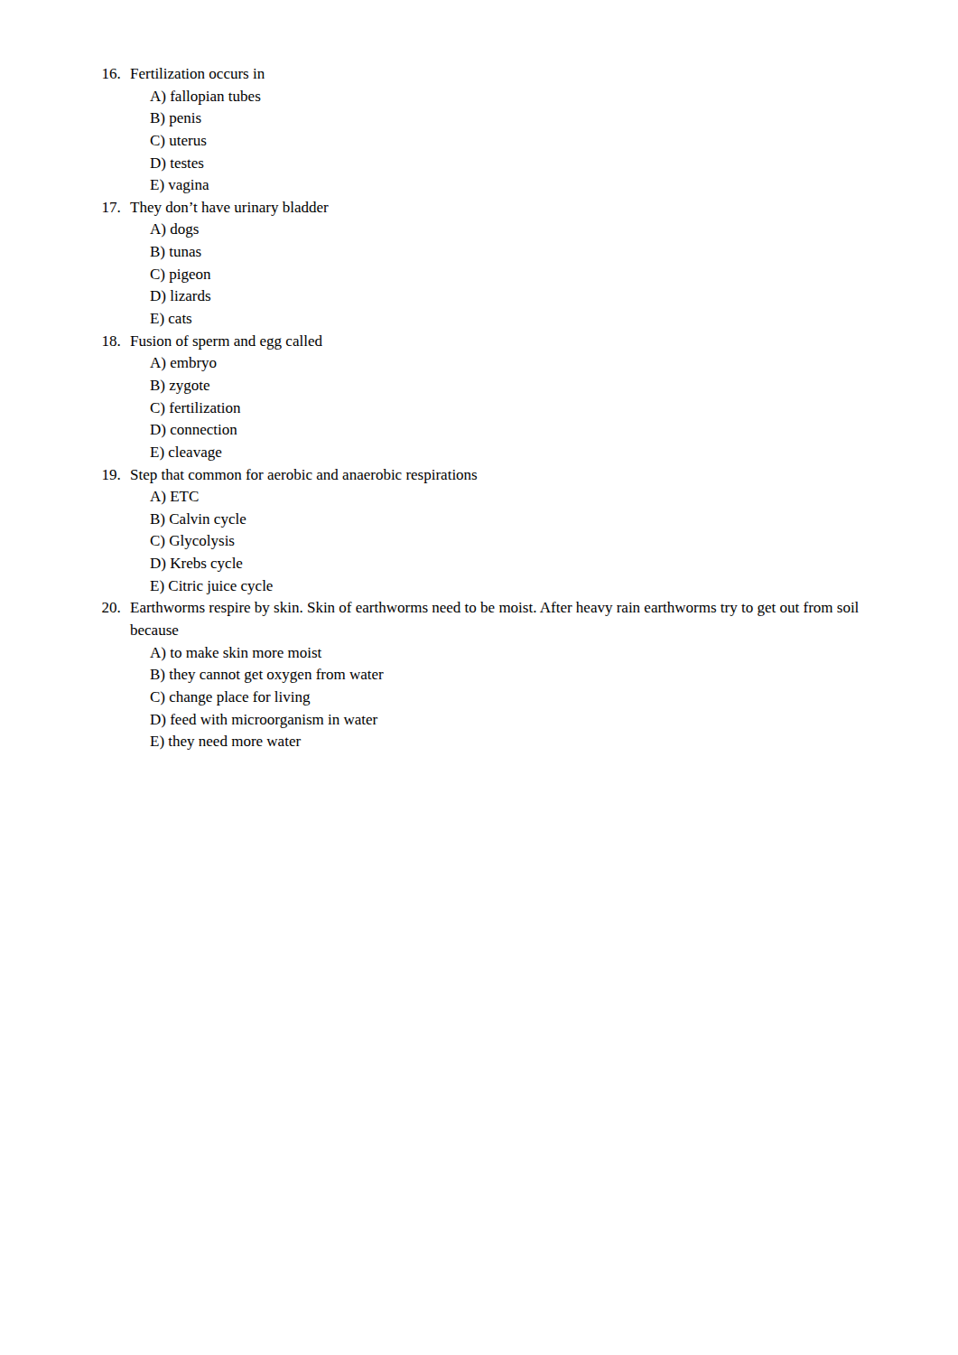Fertilization occurs in
A) fallopian tubes
B) penis
C) uterus
D) testes
E) vagina
They don’t have urinary bladder
A) dogs
B) tunas
C) pigeon
D) lizards
E) cats
Fusion of sperm and egg called
A) embryo
B) zygote
C) fertilization
D) connection
E) cleavage
Step that common for aerobic and anaerobic respirations
A) ETC
B) Calvin cycle
C) Glycolysis
D) Krebs cycle
E) Citric juice cycle
Earthworms respire by skin. Skin of earthworms need to be moist. After heavy rain earthworms try to get out from soil because
A) to make skin more moist
B) they cannot get oxygen from water
C) change place for living
D) feed with microorganism in water
E) they need more water